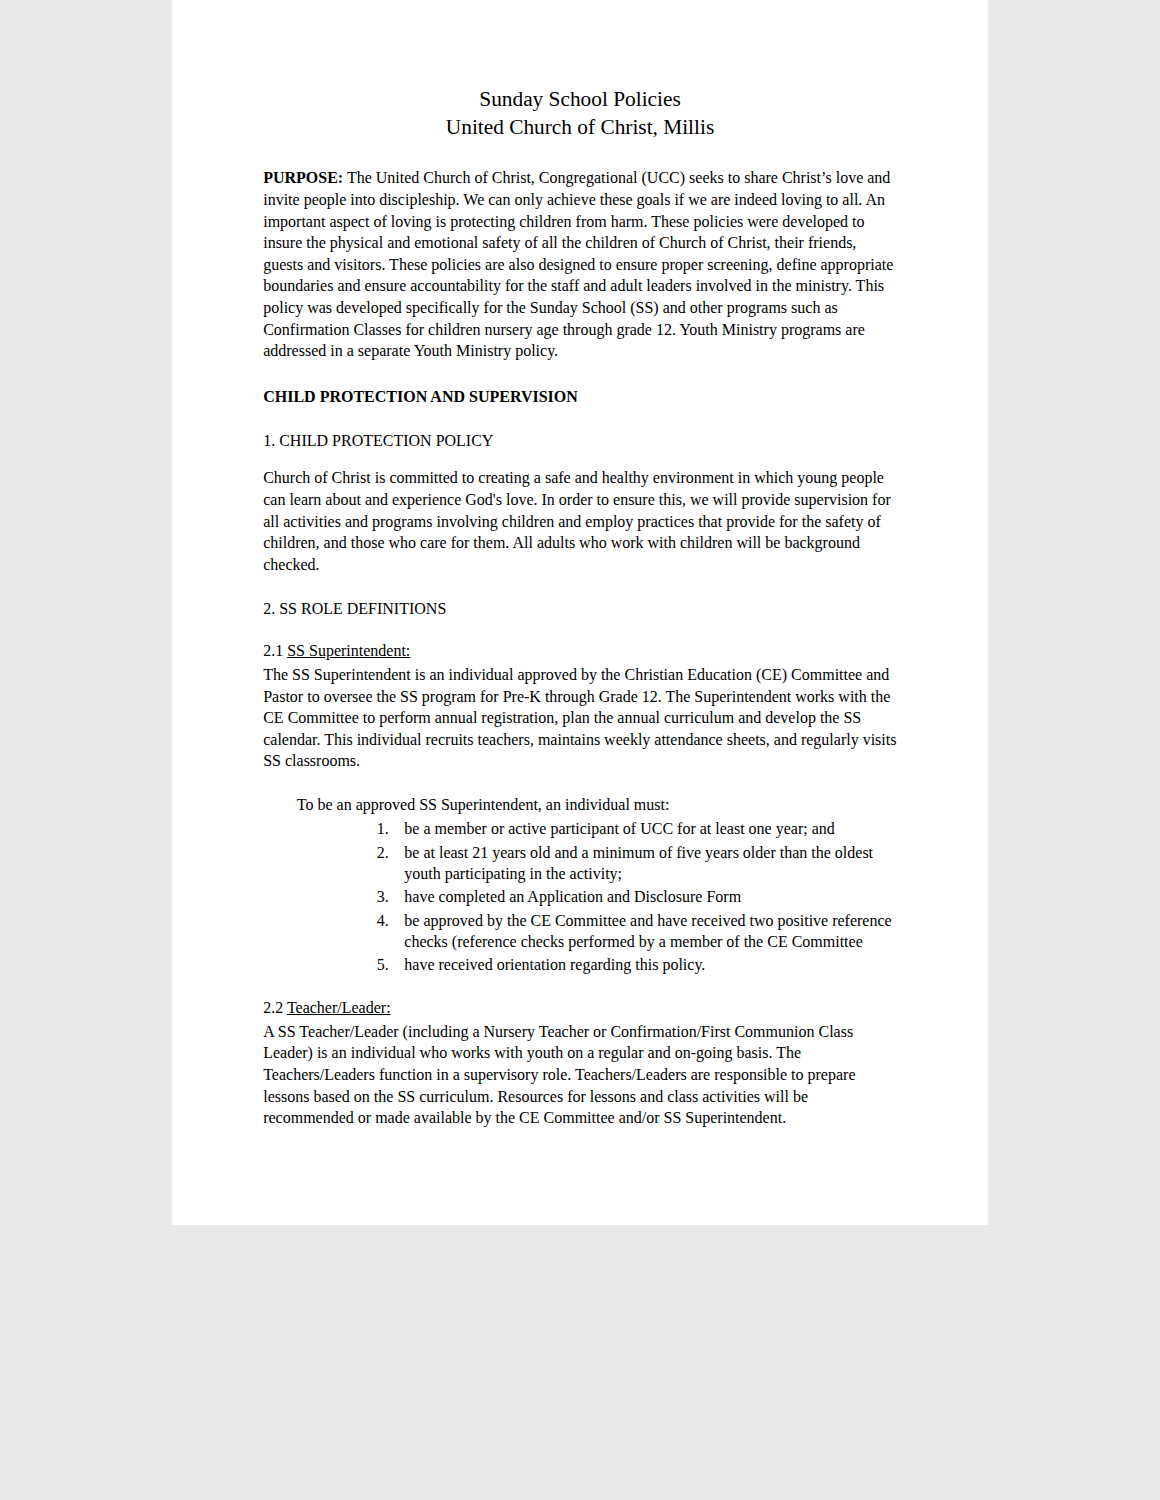Sunday School PoliciesUnited Church of Christ, Millis
PURPOSE: The United Church of Christ, Congregational (UCC) seeks to share Christ’s love and invite people into discipleship. We can only achieve these goals if we are indeed loving to all. An important aspect of loving is protecting children from harm. These policies were developed to insure the physical and emotional safety of all the children of Church of Christ, their friends, guests and visitors. These policies are also designed to ensure proper screening, define appropriate boundaries and ensure accountability for the staff and adult leaders involved in the ministry. This policy was developed specifically for the Sunday School (SS) and other programs such as Confirmation Classes for children nursery age through grade 12. Youth Ministry programs are addressed in a separate Youth Ministry policy.
CHILD PROTECTION AND SUPERVISION
1. CHILD PROTECTION POLICY
Church of Christ is committed to creating a safe and healthy environment in which young people can learn about and experience God's love. In order to ensure this, we will provide supervision for all activities and programs involving children and employ practices that provide for the safety of children, and those who care for them. All adults who work with children will be background checked.
2. SS ROLE DEFINITIONS
2.1 SS Superintendent:
The SS Superintendent is an individual approved by the Christian Education (CE) Committee and Pastor to oversee the SS program for Pre-K through Grade 12. The Superintendent works with the CE Committee to perform annual registration, plan the annual curriculum and develop the SS calendar. This individual recruits teachers, maintains weekly attendance sheets, and regularly visits SS classrooms.
To be an approved SS Superintendent, an individual must:
be a member or active participant of UCC for at least one year; and
be at least 21 years old and a minimum of five years older than the oldest youth participating in the activity;
have completed an Application and Disclosure Form
be approved by the CE Committee and have received two positive reference checks (reference checks performed by a member of the CE Committee
have received orientation regarding this policy.
2.2 Teacher/Leader:
A SS Teacher/Leader (including a Nursery Teacher or Confirmation/First Communion Class Leader) is an individual who works with youth on a regular and on-going basis. The Teachers/Leaders function in a supervisory role. Teachers/Leaders are responsible to prepare lessons based on the SS curriculum. Resources for lessons and class activities will be recommended or made available by the CE Committee and/or SS Superintendent.